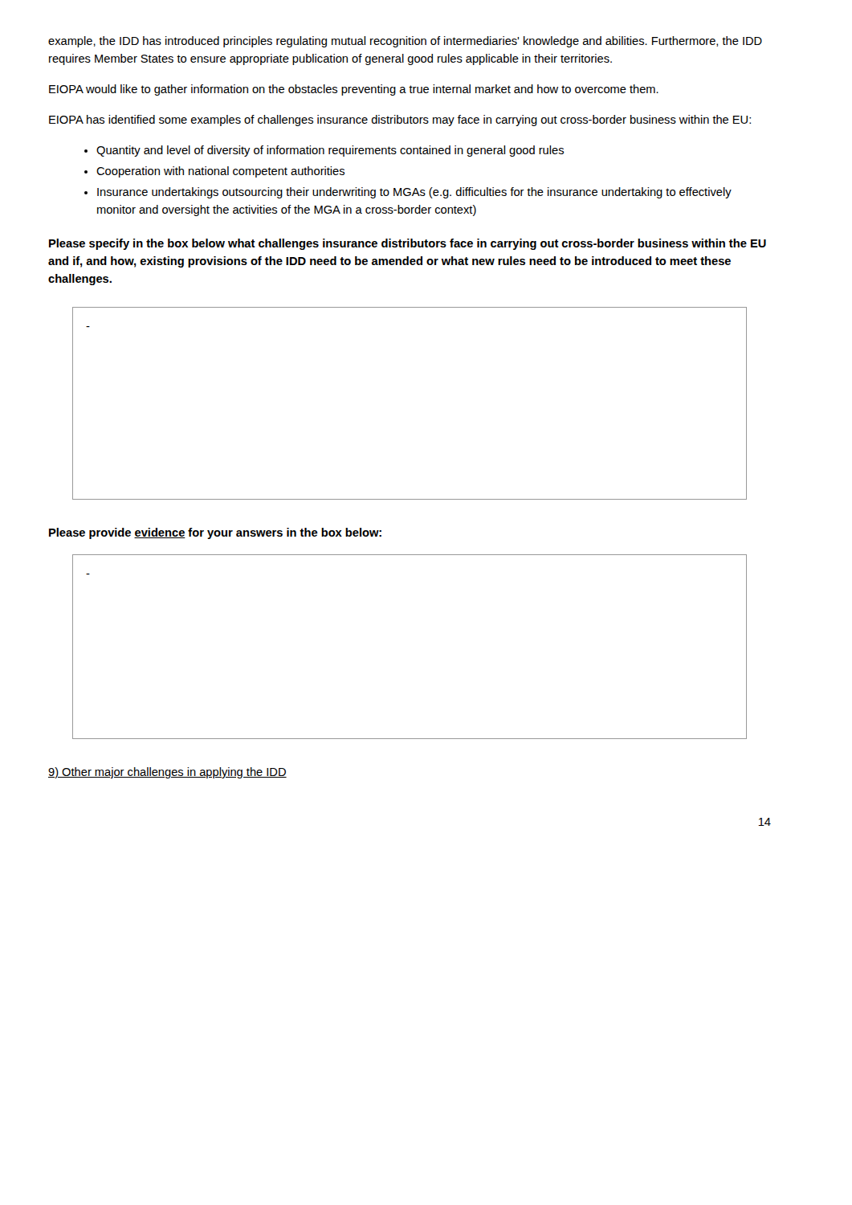example, the IDD has introduced principles regulating mutual recognition of intermediaries' knowledge and abilities. Furthermore, the IDD requires Member States to ensure appropriate publication of general good rules applicable in their territories.
EIOPA would like to gather information on the obstacles preventing a true internal market and how to overcome them.
EIOPA has identified some examples of challenges insurance distributors may face in carrying out cross-border business within the EU:
Quantity and level of diversity of information requirements contained in general good rules
Cooperation with national competent authorities
Insurance undertakings outsourcing their underwriting to MGAs (e.g. difficulties for the insurance undertaking to effectively monitor and oversight the activities of the MGA in a cross-border context)
Please specify in the box below what challenges insurance distributors face in carrying out cross-border business within the EU and if, and how, existing provisions of the IDD need to be amended or what new rules need to be introduced to meet these challenges.
-
Please provide evidence for your answers in the box below:
-
9) Other major challenges in applying the IDD
14